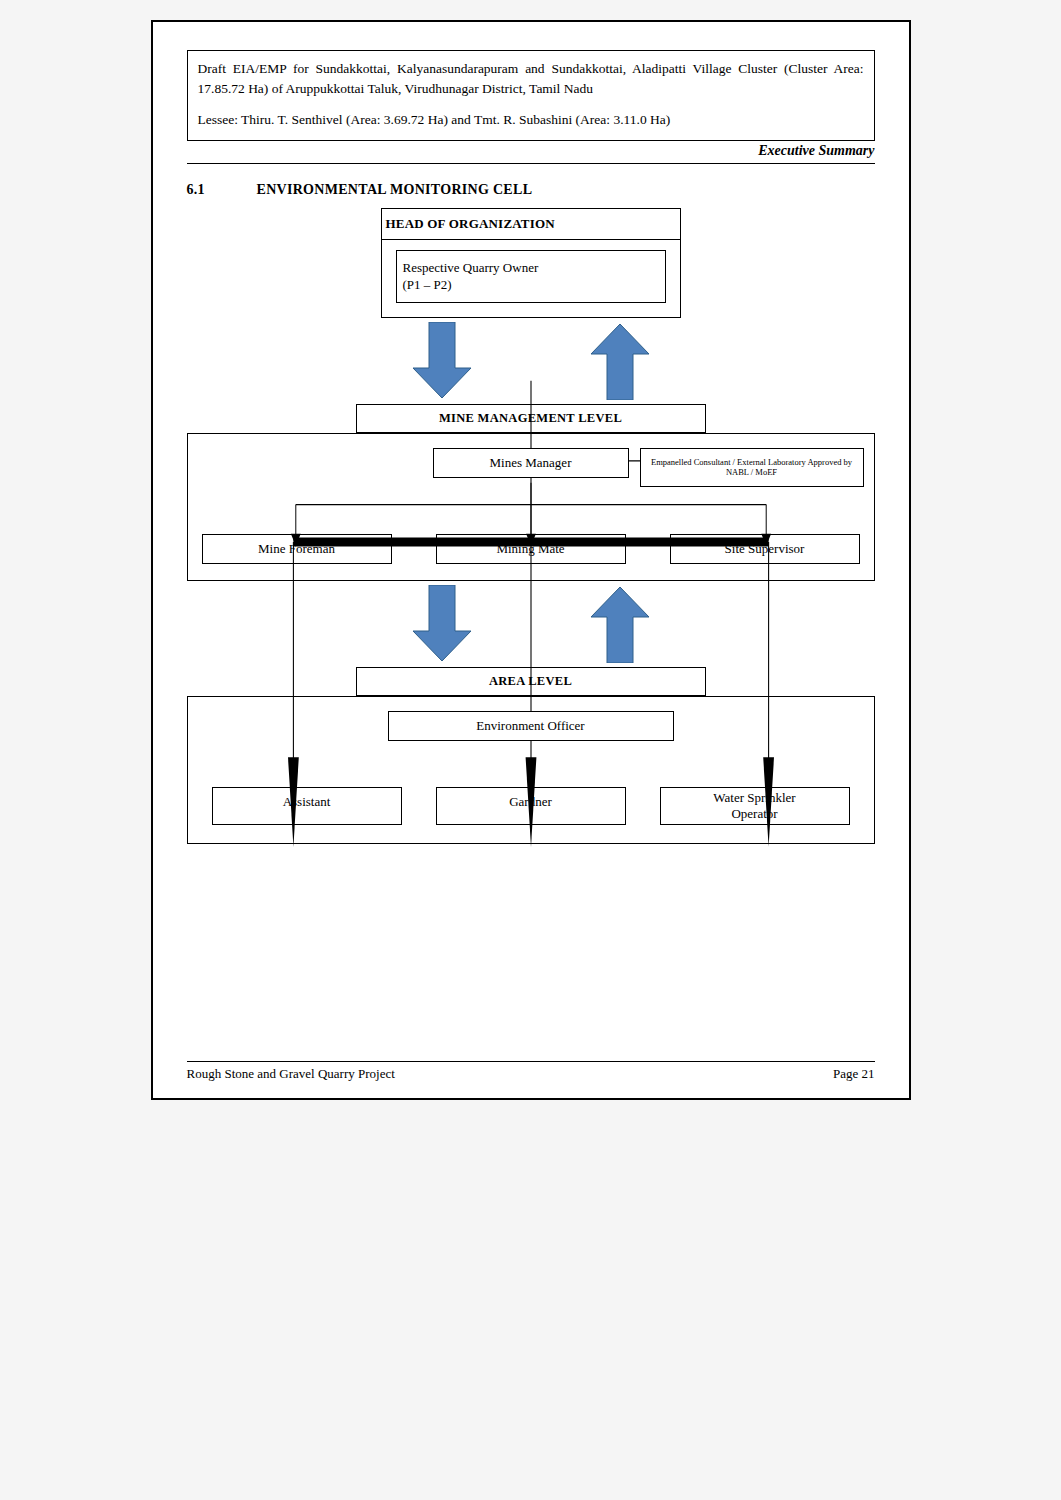Draft EIA/EMP for Sundakkottai, Kalyanasundarapuram and Sundakkottai, Aladipatti Village Cluster (Cluster Area: 17.85.72 Ha) of Aruppukkottai Taluk, Virudhunagar District, Tamil Nadu
Lessee: Thiru. T. Senthivel (Area: 3.69.72 Ha) and Tmt. R. Subashini (Area: 3.11.0 Ha)
Executive Summary
6.1 ENVIRONMENTAL MONITORING CELL
HEAD OF ORGANIZATION
Respective Quarry Owner
(P1 – P2)
MINE MANAGEMENT LEVEL
Mines Manager
Empanelled Consultant / External Laboratory Approved by NABL / MoEF
Mine Foreman
Mining Mate
Site Supervisor
AREA LEVEL
Environment Officer
Assistant
Gardner
Water Sprinkler
Operator
Rough Stone and Gravel Quarry Project Page 21